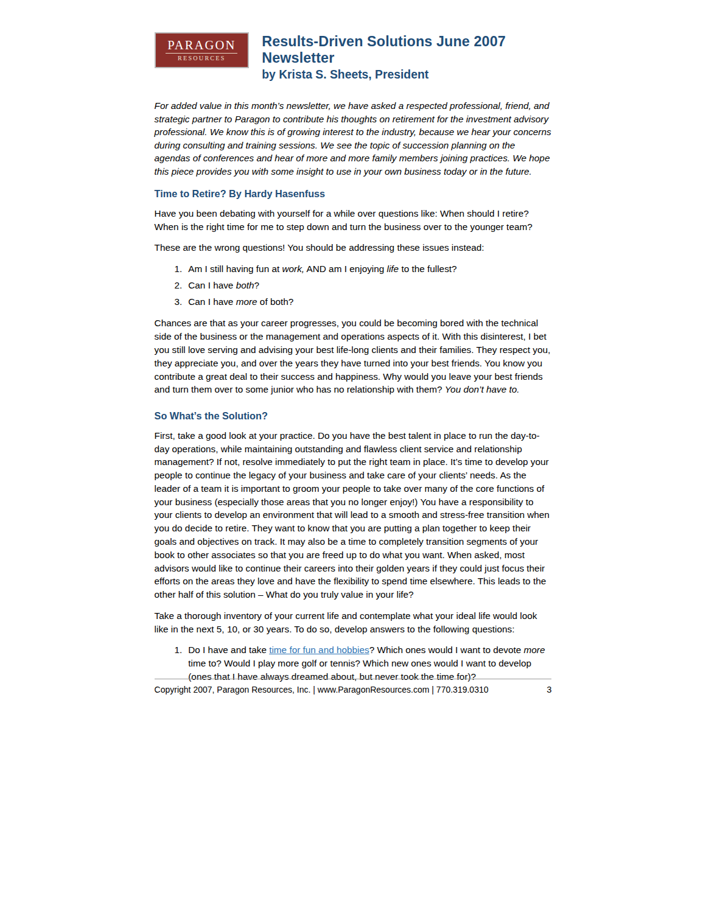PARAGON
RESOURCES
Results-Driven Solutions June 2007 Newsletter
by Krista S. Sheets, President
For added value in this month’s newsletter, we have asked a respected professional, friend, and strategic partner to Paragon to contribute his thoughts on retirement for the investment advisory professional. We know this is of growing interest to the industry, because we hear your concerns during consulting and training sessions. We see the topic of succession planning on the agendas of conferences and hear of more and more family members joining practices. We hope this piece provides you with some insight to use in your own business today or in the future.
Time to Retire? By Hardy Hasenfuss
Have you been debating with yourself for a while over questions like: When should I retire? When is the right time for me to step down and turn the business over to the younger team?
These are the wrong questions! You should be addressing these issues instead:
Am I still having fun at work, AND am I enjoying life to the fullest?
Can I have both?
Can I have more of both?
Chances are that as your career progresses, you could be becoming bored with the technical side of the business or the management and operations aspects of it. With this disinterest, I bet you still love serving and advising your best life-long clients and their families. They respect you, they appreciate you, and over the years they have turned into your best friends. You know you contribute a great deal to their success and happiness. Why would you leave your best friends and turn them over to some junior who has no relationship with them? You don’t have to.
So What’s the Solution?
First, take a good look at your practice. Do you have the best talent in place to run the day-to-day operations, while maintaining outstanding and flawless client service and relationship management? If not, resolve immediately to put the right team in place. It’s time to develop your people to continue the legacy of your business and take care of your clients’ needs. As the leader of a team it is important to groom your people to take over many of the core functions of your business (especially those areas that you no longer enjoy!) You have a responsibility to your clients to develop an environment that will lead to a smooth and stress-free transition when you do decide to retire. They want to know that you are putting a plan together to keep their goals and objectives on track. It may also be a time to completely transition segments of your book to other associates so that you are freed up to do what you want. When asked, most advisors would like to continue their careers into their golden years if they could just focus their efforts on the areas they love and have the flexibility to spend time elsewhere. This leads to the other half of this solution – What do you truly value in your life?
Take a thorough inventory of your current life and contemplate what your ideal life would look like in the next 5, 10, or 30 years. To do so, develop answers to the following questions:
Do I have and take time for fun and hobbies? Which ones would I want to devote more time to? Would I play more golf or tennis? Which new ones would I want to develop (ones that I have always dreamed about, but never took the time for)?
Copyright 2007, Paragon Resources, Inc. | www.ParagonResources.com | 770.319.0310
3